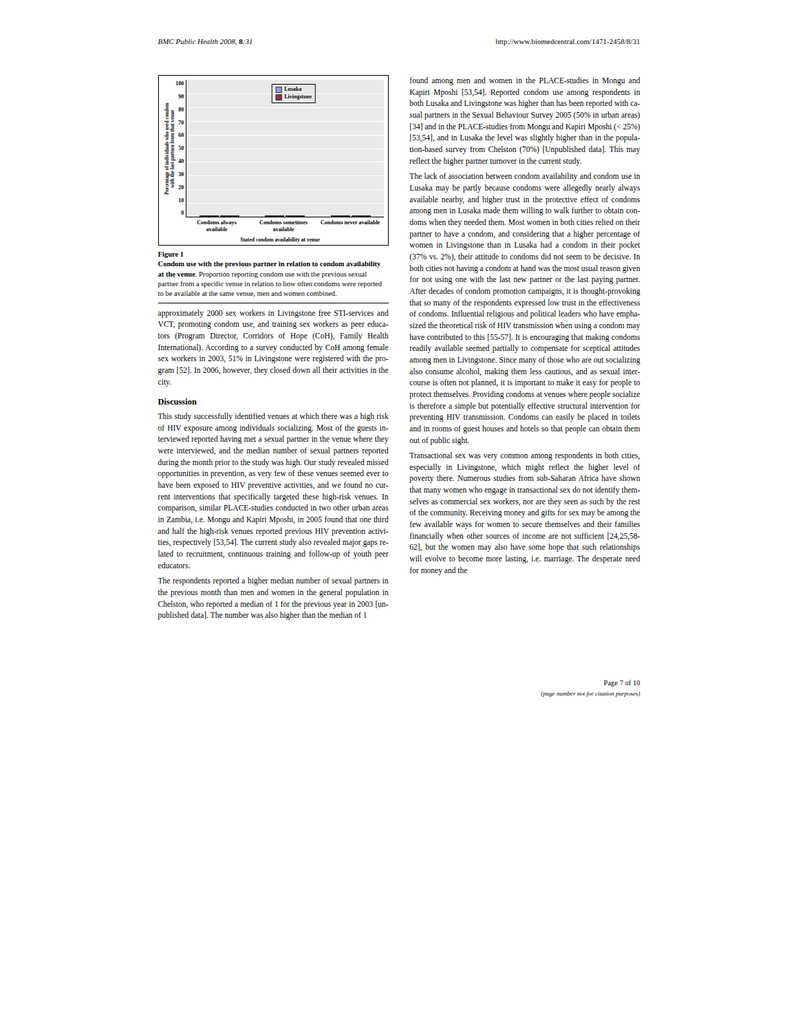BMC Public Health 2008, 8:31
http://www.biomedcentral.com/1471-2458/8/31
Percentage of individuals who used condom
with the last partner from that venue
100
90
80
70
60
50
40
30
20
10
0
Lusaka
Livingstone
Condoms always available
Condoms sometimes available
Condoms never available
Stated condom availability at venue
Figure 1
Condom use with the previous partner in relation to condom availability at the venue. Proportion reporting condom use with the previous sexual partner from a specific venue in relation to how often condoms were reported to be available at the same venue, men and women combined.
approximately 2000 sex workers in Livingstone free STI-services and VCT, promoting condom use, and training sex workers as peer educators (Program Director, Corridors of Hope (CoH), Family Health International). According to a survey conducted by CoH among female sex workers in 2003, 51% in Livingstone were registered with the program [52]. In 2006, however, they closed down all their activities in the city.
Discussion
This study successfully identified venues at which there was a high risk of HIV exposure among individuals socializing. Most of the guests interviewed reported having met a sexual partner in the venue where they were interviewed, and the median number of sexual partners reported during the month prior to the study was high. Our study revealed missed opportunities in prevention, as very few of these venues seemed ever to have been exposed to HIV preventive activities, and we found no current interventions that specifically targeted these high-risk venues. In comparison, similar PLACE-studies conducted in two other urban areas in Zambia, i.e. Mongu and Kapiri Mposhi, in 2005 found that one third and half the high-risk venues reported previous HIV prevention activities, respectively [53,54]. The current study also revealed major gaps related to recruitment, continuous training and follow-up of youth peer educators.
The respondents reported a higher median number of sexual partners in the previous month than men and women in the general population in Chelston, who reported a median of 1 for the previous year in 2003 [unpublished data]. The number was also higher than the median of 1
found among men and women in the PLACE-studies in Mongu and Kapiri Mposhi [53,54]. Reported condom use among respondents in both Lusaka and Livingstone was higher than has been reported with casual partners in the Sexual Behaviour Survey 2005 (50% in urban areas) [34] and in the PLACE-studies from Mongu and Kapiri Mposhi (< 25%) [53,54], and in Lusaka the level was slightly higher than in the population-based survey from Chelston (70%) [Unpublished data]. This may reflect the higher partner turnover in the current study.
The lack of association between condom availability and condom use in Lusaka may be partly because condoms were allegedly nearly always available nearby, and higher trust in the protective effect of condoms among men in Lusaka made them willing to walk further to obtain condoms when they needed them. Most women in both cities relied on their partner to have a condom, and considering that a higher percentage of women in Livingstone than in Lusaka had a condom in their pocket (37% vs. 2%), their attitude to condoms did not seem to be decisive. In both cities not having a condom at hand was the most usual reason given for not using one with the last new partner or the last paying partner. After decades of condom promotion campaigns, it is thought-provoking that so many of the respondents expressed low trust in the effectiveness of condoms. Influential religious and political leaders who have emphasized the theoretical risk of HIV transmission when using a condom may have contributed to this [55-57]. It is encouraging that making condoms readily available seemed partially to compensate for sceptical attitudes among men in Livingstone. Since many of those who are out socializing also consume alcohol, making them less cautious, and as sexual intercourse is often not planned, it is important to make it easy for people to protect themselves. Providing condoms at venues where people socialize is therefore a simple but potentially effective structural intervention for preventing HIV transmission. Condoms can easily be placed in toilets and in rooms of guest houses and hotels so that people can obtain them out of public sight.
Transactional sex was very common among respondents in both cities, especially in Livingstone, which might reflect the higher level of poverty there. Numerous studies from sub-Saharan Africa have shown that many women who engage in transactional sex do not identify themselves as commercial sex workers, nor are they seen as such by the rest of the community. Receiving money and gifts for sex may be among the few available ways for women to secure themselves and their families financially when other sources of income are not sufficient [24,25,58-62], but the women may also have some hope that such relationships will evolve to become more lasting, i.e. marriage. The desperate need for money and the
Page 7 of 10
(page number not for citation purposes)